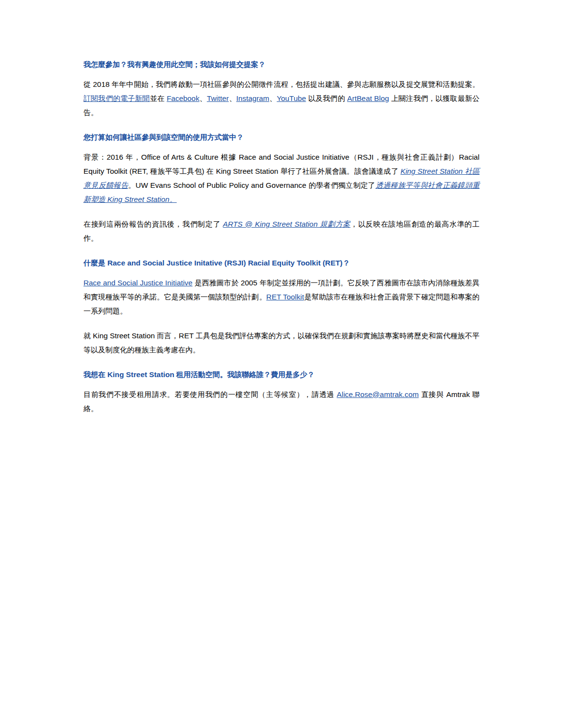我怎麼參加？我有興趣使用此空間；我該如何提交提案？
從 2018 年年中開始，我們將啟動一項社區參與的公開徵件流程，包括提出建議、參與志願服務以及提交展覽和活動提案。訂閱我們的電子新聞並在 Facebook、Twitter、Instagram、YouTube 以及我們的 ArtBeat Blog 上關注我們，以獲取最新公告。
您打算如何讓社區參與到該空間的使用方式當中？
背景：2016 年，Office of Arts & Culture 根據 Race and Social Justice Initiative（RSJI，種族與社會正義計劃）Racial Equity Toolkit (RET, 種族平等工具包) 在 King Street Station 舉行了社區外展會議。該會議達成了 King Street Station 社區意見反饋報告。UW Evans School of Public Policy and Governance 的學者們獨立制定了透過種族平等與社會正義鏡頭重新塑造 King Street Station。
在接到這兩份報告的資訊後，我們制定了 ARTS @ King Street Station 規劃方案，以反映在該地區創造的最高水準的工作。
什麼是 Race and Social Justice Initative (RSJI) Racial Equity Toolkit (RET)？
Race and Social Justice Initiative 是西雅圖市於 2005 年制定並採用的一項計劃。它反映了西雅圖市在該市內消除種族差異和實現種族平等的承諾。它是美國第一個該類型的計劃。RET Toolkit是幫助該市在種族和社會正義背景下確定問題和專案的一系列問題。
就 King Street Station 而言，RET 工具包是我們評估專案的方式，以確保我們在規劃和實施該專案時將歷史和當代種族不平等以及制度化的種族主義考慮在內。
我想在 King Street Station 租用活動空間。我該聯絡誰？費用是多少？
目前我們不接受租用請求。若要使用我們的一樓空間（主等候室），請透過 Alice.Rose@amtrak.com 直接與 Amtrak 聯絡。